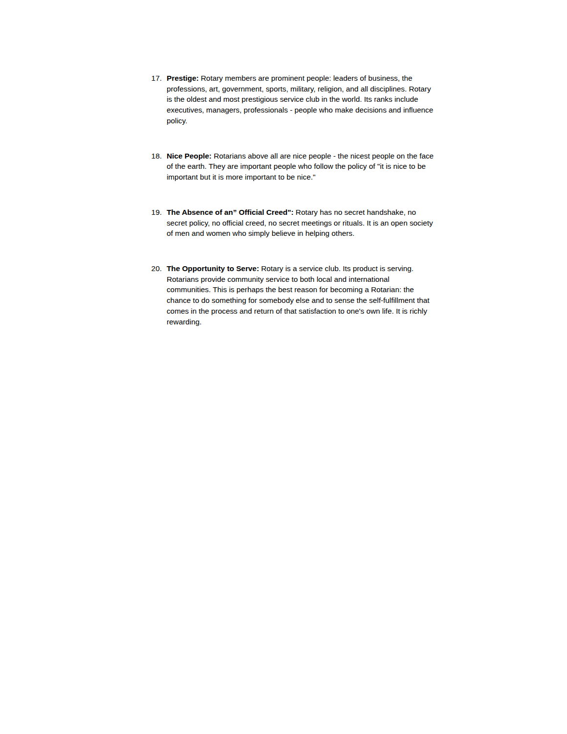Prestige: Rotary members are prominent people: leaders of business, the professions, art, government, sports, military, religion, and all disciplines. Rotary is the oldest and most prestigious service club in the world. Its ranks include executives, managers, professionals - people who make decisions and influence policy.
Nice People: Rotarians above all are nice people - the nicest people on the face of the earth. They are important people who follow the policy of "it is nice to be important but it is more important to be nice."
The Absence of an” Official Creed": Rotary has no secret handshake, no secret policy, no official creed, no secret meetings or rituals. It is an open society of men and women who simply believe in helping others.
The Opportunity to Serve: Rotary is a service club. Its product is serving. Rotarians provide community service to both local and international communities. This is perhaps the best reason for becoming a Rotarian: the chance to do something for somebody else and to sense the self-fulfillment that comes in the process and return of that satisfaction to one's own life. It is richly rewarding.